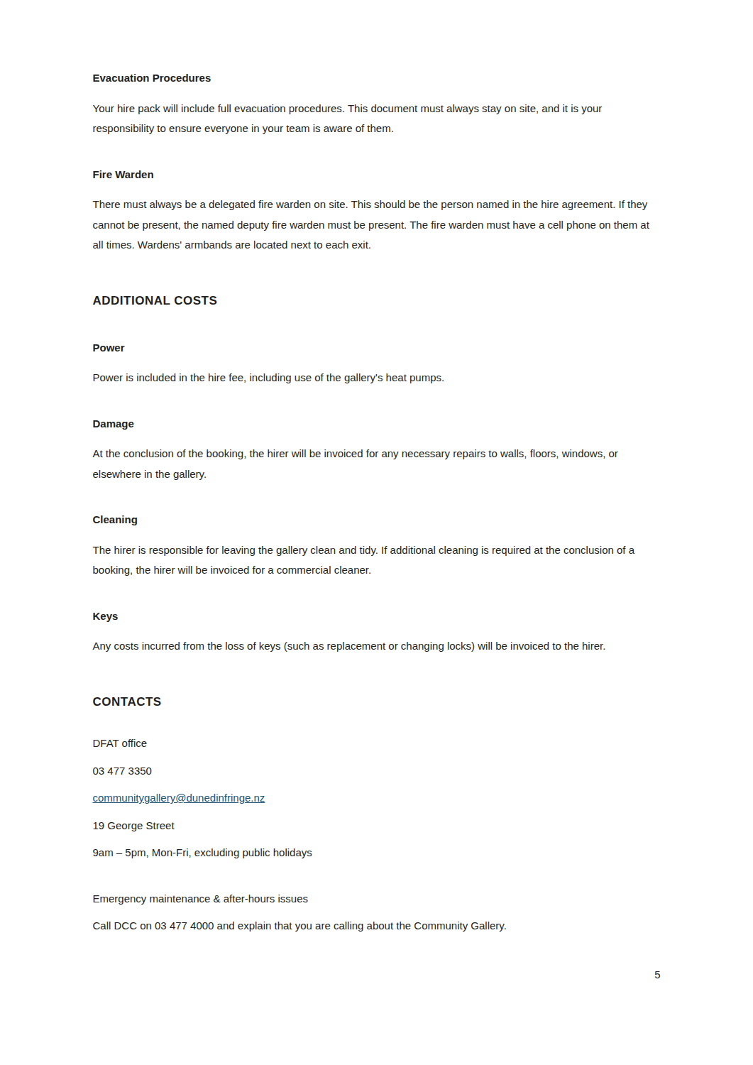Evacuation Procedures
Your hire pack will include full evacuation procedures. This document must always stay on site, and it is your responsibility to ensure everyone in your team is aware of them.
Fire Warden
There must always be a delegated fire warden on site. This should be the person named in the hire agreement. If they cannot be present, the named deputy fire warden must be present. The fire warden must have a cell phone on them at all times. Wardens' armbands are located next to each exit.
ADDITIONAL COSTS
Power
Power is included in the hire fee, including use of the gallery's heat pumps.
Damage
At the conclusion of the booking, the hirer will be invoiced for any necessary repairs to walls, floors, windows, or elsewhere in the gallery.
Cleaning
The hirer is responsible for leaving the gallery clean and tidy. If additional cleaning is required at the conclusion of a booking, the hirer will be invoiced for a commercial cleaner.
Keys
Any costs incurred from the loss of keys (such as replacement or changing locks) will be invoiced to the hirer.
CONTACTS
DFAT office
03 477 3350
communitygallery@dunedinfringe.nz
19 George Street
9am – 5pm, Mon-Fri, excluding public holidays
Emergency maintenance & after-hours issues
Call DCC on 03 477 4000 and explain that you are calling about the Community Gallery.
5